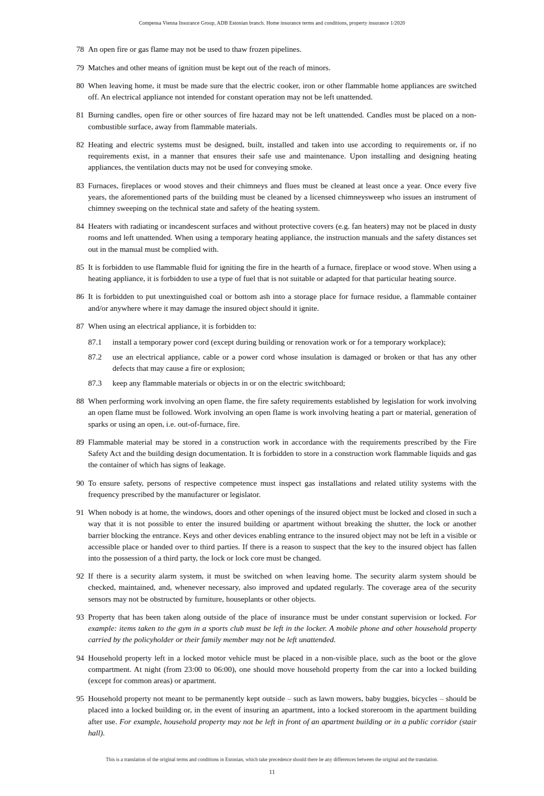Compensa Vienna Insurance Group, ADB Estonian branch. Home insurance terms and conditions, property insurance 1/2020
78 An open fire or gas flame may not be used to thaw frozen pipelines.
79 Matches and other means of ignition must be kept out of the reach of minors.
80 When leaving home, it must be made sure that the electric cooker, iron or other flammable home appliances are switched off. An electrical appliance not intended for constant operation may not be left unattended.
81 Burning candles, open fire or other sources of fire hazard may not be left unattended. Candles must be placed on a non-combustible surface, away from flammable materials.
82 Heating and electric systems must be designed, built, installed and taken into use according to requirements or, if no requirements exist, in a manner that ensures their safe use and maintenance. Upon installing and designing heating appliances, the ventilation ducts may not be used for conveying smoke.
83 Furnaces, fireplaces or wood stoves and their chimneys and flues must be cleaned at least once a year. Once every five years, the aforementioned parts of the building must be cleaned by a licensed chimneysweep who issues an instrument of chimney sweeping on the technical state and safety of the heating system.
84 Heaters with radiating or incandescent surfaces and without protective covers (e.g. fan heaters) may not be placed in dusty rooms and left unattended. When using a temporary heating appliance, the instruction manuals and the safety distances set out in the manual must be complied with.
85 It is forbidden to use flammable fluid for igniting the fire in the hearth of a furnace, fireplace or wood stove. When using a heating appliance, it is forbidden to use a type of fuel that is not suitable or adapted for that particular heating source.
86 It is forbidden to put unextinguished coal or bottom ash into a storage place for furnace residue, a flammable container and/or anywhere where it may damage the insured object should it ignite.
87 When using an electrical appliance, it is forbidden to:
87.1install a temporary power cord (except during building or renovation work or for a temporary workplace);
87.2use an electrical appliance, cable or a power cord whose insulation is damaged or broken or that has any other defects that may cause a fire or explosion;
87.3keep any flammable materials or objects in or on the electric switchboard;
88 When performing work involving an open flame, the fire safety requirements established by legislation for work involving an open flame must be followed. Work involving an open flame is work involving heating a part or material, generation of sparks or using an open, i.e. out-of-furnace, fire.
89 Flammable material may be stored in a construction work in accordance with the requirements prescribed by the Fire Safety Act and the building design documentation. It is forbidden to store in a construction work flammable liquids and gas the container of which has signs of leakage.
90 To ensure safety, persons of respective competence must inspect gas installations and related utility systems with the frequency prescribed by the manufacturer or legislator.
91 When nobody is at home, the windows, doors and other openings of the insured object must be locked and closed in such a way that it is not possible to enter the insured building or apartment without breaking the shutter, the lock or another barrier blocking the entrance. Keys and other devices enabling entrance to the insured object may not be left in a visible or accessible place or handed over to third parties. If there is a reason to suspect that the key to the insured object has fallen into the possession of a third party, the lock or lock core must be changed.
92 If there is a security alarm system, it must be switched on when leaving home. The security alarm system should be checked, maintained, and, whenever necessary, also improved and updated regularly. The coverage area of the security sensors may not be obstructed by furniture, houseplants or other objects.
93 Property that has been taken along outside of the place of insurance must be under constant supervision or locked. For example: items taken to the gym in a sports club must be left in the locker. A mobile phone and other household property carried by the policyholder or their family member may not be left unattended.
94 Household property left in a locked motor vehicle must be placed in a non-visible place, such as the boot or the glove compartment. At night (from 23:00 to 06:00), one should move household property from the car into a locked building (except for common areas) or apartment.
95 Household property not meant to be permanently kept outside – such as lawn mowers, baby buggies, bicycles – should be placed into a locked building or, in the event of insuring an apartment, into a locked storeroom in the apartment building after use. For example, household property may not be left in front of an apartment building or in a public corridor (stair hall).
This is a translation of the original terms and conditions in Estonian, which take precedence should there be any differences between the original and the translation.
11